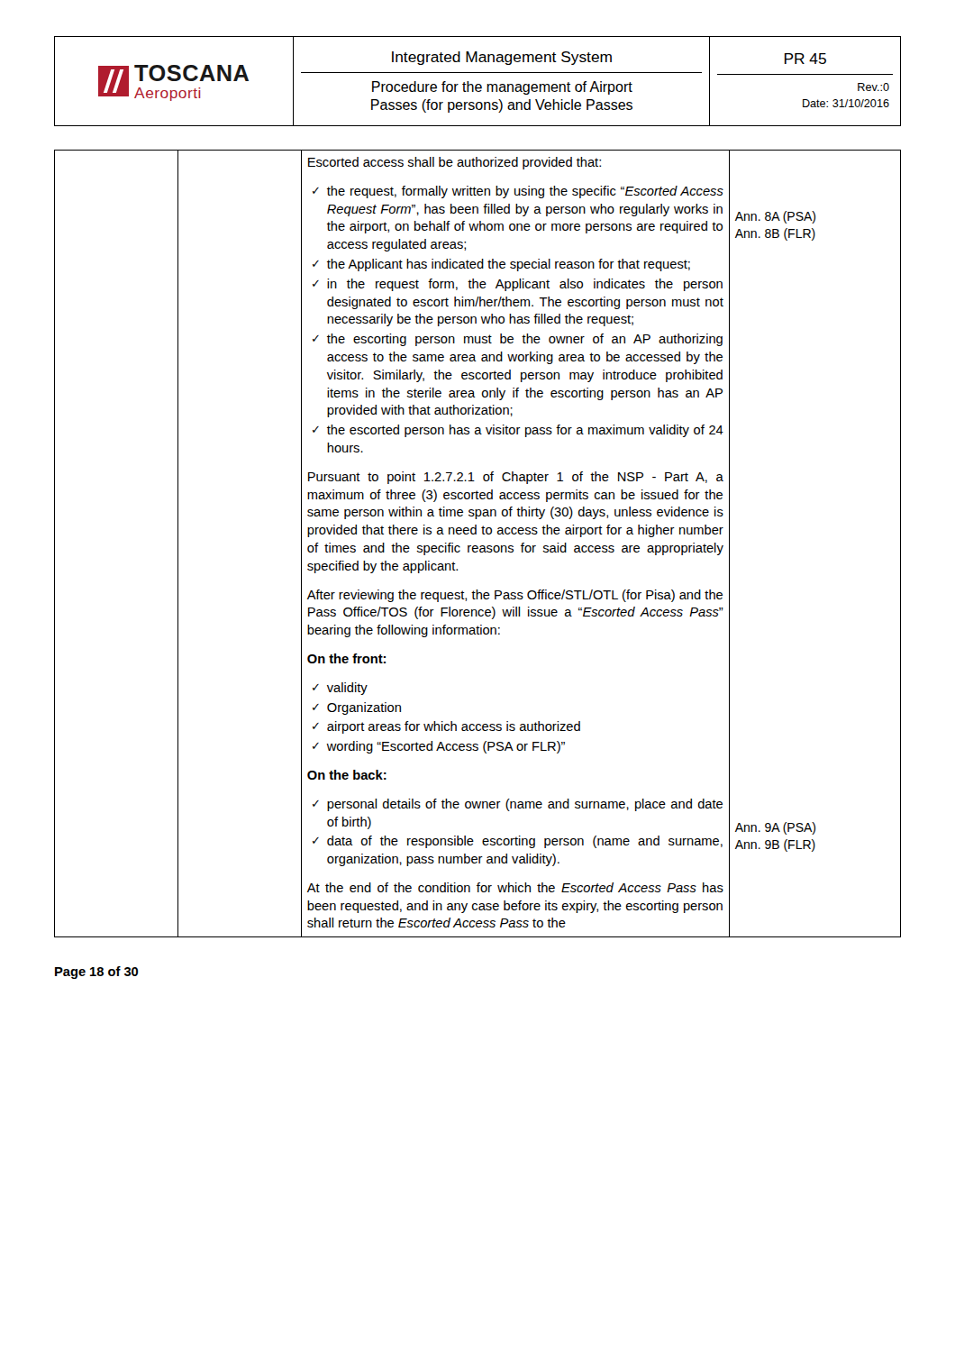| TOSCANA Aeroporti | Integrated Management System Procedure for the management of Airport Passes (for persons) and Vehicle Passes | PR 45 Rev.:0 Date: 31/10/2016 |
| | | Escorted access shall be authorized provided that: the request, formally written by using the specific “ Escorted Access Request Form ”, has been filled by a person who regularly works in the airport, on behalf of whom one or more persons are required to access regulated areas; the Applicant has indicated the special reason for that request; in the request form, the Applicant also indicates the person designated to escort him/her/them. The escorting person must not necessarily be the person who has filled the request; the escorting person must be the owner of an AP authorizing access to the same area and working area to be accessed by the visitor. Similarly, the escorted person may introduce prohibited items in the sterile area only if the escorting person has an AP provided with that authorization; the escorted person has a visitor pass for a maximum validity of 24 hours. Pursuant to point 1.2.7.2.1 of Chapter 1 of the NSP - Part A, a maximum of three (3) escorted access permits can be issued for the same person within a time span of thirty (30) days, unless evidence is provided that there is a need to access the airport for a higher number of times and the specific reasons for said access are appropriately specified by the applicant. After reviewing the request, the Pass Office/STL/OTL (for Pisa) and the Pass Office/TOS (for Florence) will issue a “ Escorted Access Pass ” bearing the following information: On the front: validity Organization airport areas for which access is authorized wording “Escorted Access (PSA or FLR)” On the back: personal details of the owner (name and surname, place and date of birth) data of the responsible escorting person (name and surname, organization, pass number and validity). At the end of the condition for which the Escorted Access Pass has been requested, and in any case before its expiry, the escorting person shall return the Escorted Access Pass to the | Ann. 8A (PSA) Ann. 8B (FLR) Ann. 9A (PSA) Ann. 9B (FLR) |
Page 18 of 30